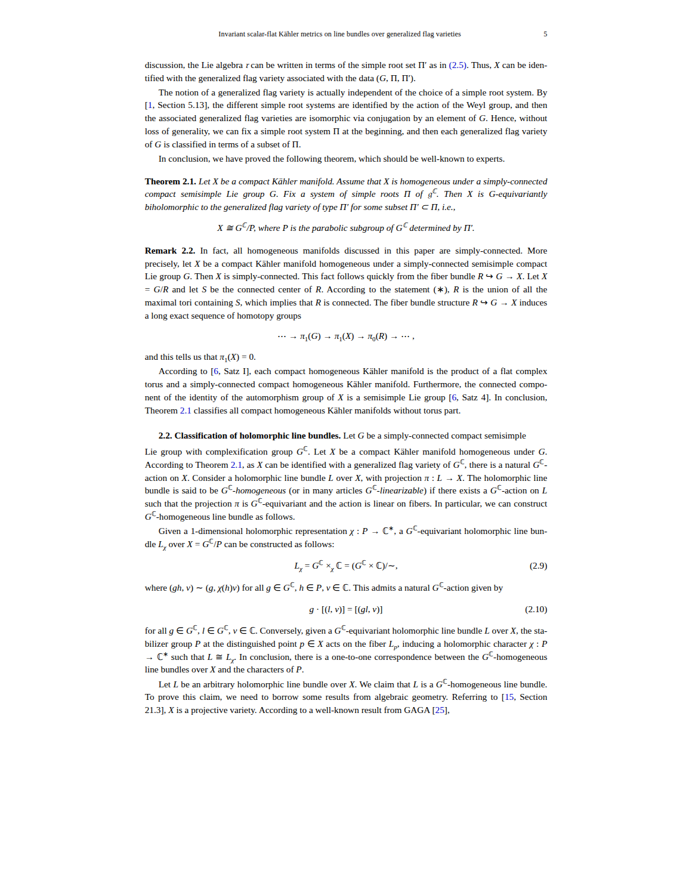Invariant scalar-flat Kähler metrics on line bundles over generalized flag varieties
5
discussion, the Lie algebra 𝔯 can be written in terms of the simple root set Π′ as in (2.5). Thus, X can be identified with the generalized flag variety associated with the data (G, Π, Π′).
The notion of a generalized flag variety is actually independent of the choice of a simple root system. By [1, Section 5.13], the different simple root systems are identified by the action of the Weyl group, and then the associated generalized flag varieties are isomorphic via conjugation by an element of G. Hence, without loss of generality, we can fix a simple root system Π at the beginning, and then each generalized flag variety of G is classified in terms of a subset of Π.
In conclusion, we have proved the following theorem, which should be well-known to experts.
Theorem 2.1. Let X be a compact Kähler manifold. Assume that X is homogeneous under a simply-connected compact semisimple Lie group G. Fix a system of simple roots Π of 𝔤ℂ. Then X is G-equivariantly biholomorphic to the generalized flag variety of type Π′ for some subset Π′ ⊂ Π, i.e.,
X Gℂ/P, where P is the parabolic subgroup of Gℂ determined by Π′.
Remark 2.2. In fact, all homogeneous manifolds discussed in this paper are simply-connected. More precisely, let X be a compact Kähler manifold homogeneous under a simply-connected semisimple compact Lie group G. Then X is simply-connected. This fact follows quickly from the fiber bundle R ↪ G → X. Let X = G/R and let S be the connected center of R. According to the statement (∗), R is the union of all the maximal tori containing S, which implies that R is connected. The fiber bundle structure R ↪ G → X induces a long exact sequence of homotopy groups
⋯ → π1(G) → π1(X) → π0(R) → ⋯ ,
and this tells us that π1(X) = 0.
According to [6, Satz I], each compact homogeneous Kähler manifold is the product of a flat complex torus and a simply-connected compact homogeneous Kähler manifold. Furthermore, the connected component of the identity of the automorphism group of X is a semisimple Lie group [6, Satz 4]. In conclusion, Theorem 2.1 classifies all compact homogeneous Kähler manifolds without torus part.
2.2. Classification of holomorphic line bundles. Let G be a simply-connected compact semisimple
Lie group with complexification group Gℂ. Let X be a compact Kähler manifold homogeneous under G. According to Theorem 2.1, as X can be identified with a generalized flag variety of Gℂ, there is a natural Gℂ-action on X. Consider a holomorphic line bundle L over X, with projection π : L → X. The holomorphic line bundle is said to be Gℂ-homogeneous (or in many articles Gℂ-linearizable) if there exists a Gℂ-action on L such that the projection π is Gℂ-equivariant and the action is linear on fibers. In particular, we can construct Gℂ-homogeneous line bundle as follows.
Given a 1-dimensional holomorphic representation χ : P → ℂ∗, a Gℂ-equivariant holomorphic line bundle Lχ over X = Gℂ/P can be constructed as follows:
Lχ = Gℂ ×χ ℂ = (Gℂ × ℂ)/∼, (2.9)
where (gh, v) ∼ (g, χ(h)v) for all g ∈ Gℂ, h ∈ P, v ∈ ℂ. This admits a natural Gℂ-action given by
g · [(l, v)] = [(gl, v)] (2.10)
for all g ∈ Gℂ, l ∈ Gℂ, v ∈ ℂ. Conversely, given a Gℂ-equivariant holomorphic line bundle L over X, the stabilizer group P at the distinguished point p ∈ X acts on the fiber Lp, inducing a holomorphic character χ : P → ℂ∗ such that L Lχ. In conclusion, there is a one-to-one correspondence between the Gℂ-homogeneous line bundles over X and the characters of P.
Let L be an arbitrary holomorphic line bundle over X. We claim that L is a Gℂ-homogeneous line bundle. To prove this claim, we need to borrow some results from algebraic geometry. Referring to [15, Section 21.3], X is a projective variety. According to a well-known result from GAGA [25],